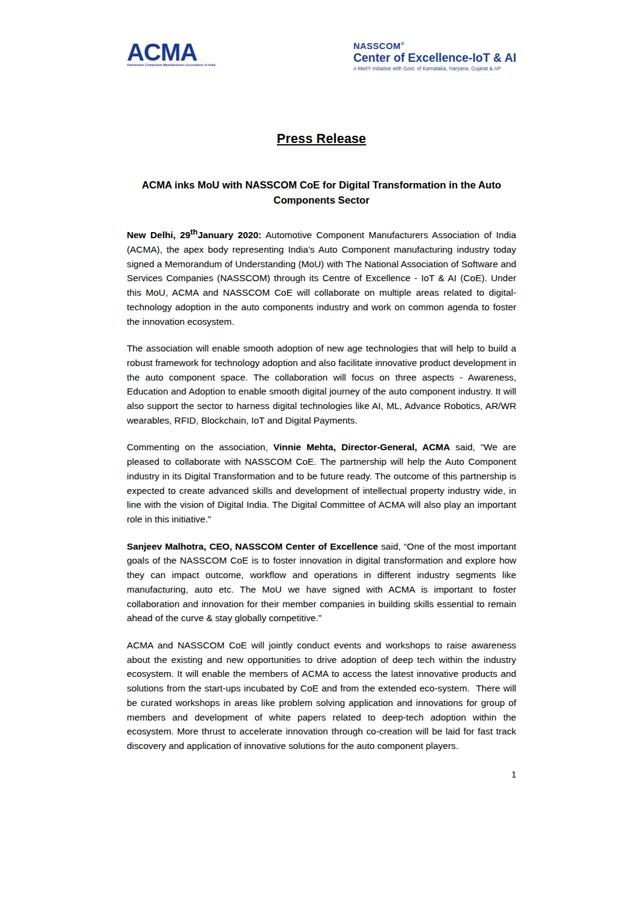ACMA
Automotive Component Manufacturers Association of India
NASSCOM®
Center of Excellence-IoT & AI
A MeitY Initiative with Govt. of Karnataka, Haryana, Gujarat & AP
Press Release
ACMA inks MoU with NASSCOM CoE for Digital Transformation in the Auto Components Sector
New Delhi, 29thJanuary 2020: Automotive Component Manufacturers Association of India (ACMA), the apex body representing India’s Auto Component manufacturing industry today signed a Memorandum of Understanding (MoU) with The National Association of Software and Services Companies (NASSCOM) through its Centre of Excellence - IoT & AI (CoE). Under this MoU, ACMA and NASSCOM CoE will collaborate on multiple areas related to digital-technology adoption in the auto components industry and work on common agenda to foster the innovation ecosystem.
The association will enable smooth adoption of new age technologies that will help to build a robust framework for technology adoption and also facilitate innovative product development in the auto component space. The collaboration will focus on three aspects - Awareness, Education and Adoption to enable smooth digital journey of the auto component industry. It will also support the sector to harness digital technologies like AI, ML, Advance Robotics, AR/WR wearables, RFID, Blockchain, IoT and Digital Payments.
Commenting on the association, Vinnie Mehta, Director-General, ACMA said, “We are pleased to collaborate with NASSCOM CoE. The partnership will help the Auto Component industry in its Digital Transformation and to be future ready. The outcome of this partnership is expected to create advanced skills and development of intellectual property industry wide, in line with the vision of Digital India. The Digital Committee of ACMA will also play an important role in this initiative.”
Sanjeev Malhotra, CEO, NASSCOM Center of Excellence said, “One of the most important goals of the NASSCOM CoE is to foster innovation in digital transformation and explore how they can impact outcome, workflow and operations in different industry segments like manufacturing, auto etc. The MoU we have signed with ACMA is important to foster collaboration and innovation for their member companies in building skills essential to remain ahead of the curve & stay globally competitive.”
ACMA and NASSCOM CoE will jointly conduct events and workshops to raise awareness about the existing and new opportunities to drive adoption of deep tech within the industry ecosystem. It will enable the members of ACMA to access the latest innovative products and solutions from the start-ups incubated by CoE and from the extended eco-system. There will be curated workshops in areas like problem solving application and innovations for group of members and development of white papers related to deep-tech adoption within the ecosystem. More thrust to accelerate innovation through co-creation will be laid for fast track discovery and application of innovative solutions for the auto component players.
1